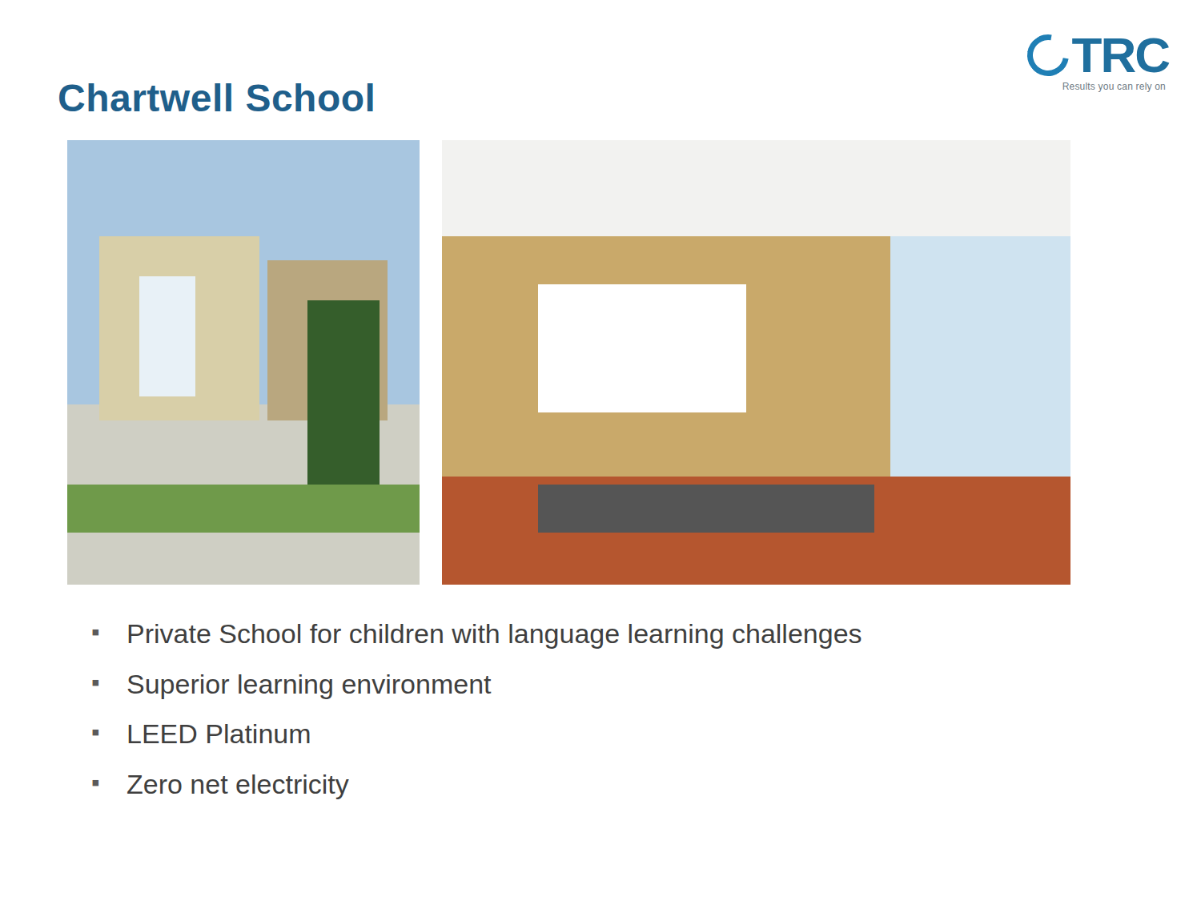TRC Results you can rely on
Chartwell School
Private School for children with language learning challenges
Superior learning environment
LEED Platinum
Zero net electricity